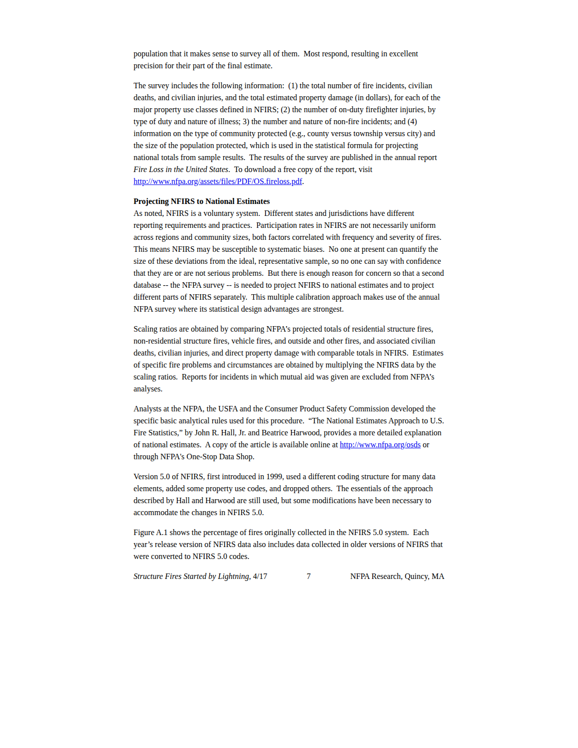population that it makes sense to survey all of them. Most respond, resulting in excellent precision for their part of the final estimate.
The survey includes the following information: (1) the total number of fire incidents, civilian deaths, and civilian injuries, and the total estimated property damage (in dollars), for each of the major property use classes defined in NFIRS; (2) the number of on-duty firefighter injuries, by type of duty and nature of illness; 3) the number and nature of non-fire incidents; and (4) information on the type of community protected (e.g., county versus township versus city) and the size of the population protected, which is used in the statistical formula for projecting national totals from sample results. The results of the survey are published in the annual report Fire Loss in the United States. To download a free copy of the report, visit http://www.nfpa.org/assets/files/PDF/OS.fireloss.pdf.
Projecting NFIRS to National Estimates
As noted, NFIRS is a voluntary system. Different states and jurisdictions have different reporting requirements and practices. Participation rates in NFIRS are not necessarily uniform across regions and community sizes, both factors correlated with frequency and severity of fires. This means NFIRS may be susceptible to systematic biases. No one at present can quantify the size of these deviations from the ideal, representative sample, so no one can say with confidence that they are or are not serious problems. But there is enough reason for concern so that a second database -- the NFPA survey -- is needed to project NFIRS to national estimates and to project different parts of NFIRS separately. This multiple calibration approach makes use of the annual NFPA survey where its statistical design advantages are strongest.
Scaling ratios are obtained by comparing NFPA’s projected totals of residential structure fires, non-residential structure fires, vehicle fires, and outside and other fires, and associated civilian deaths, civilian injuries, and direct property damage with comparable totals in NFIRS. Estimates of specific fire problems and circumstances are obtained by multiplying the NFIRS data by the scaling ratios. Reports for incidents in which mutual aid was given are excluded from NFPA’s analyses.
Analysts at the NFPA, the USFA and the Consumer Product Safety Commission developed the specific basic analytical rules used for this procedure. “The National Estimates Approach to U.S. Fire Statistics,” by John R. Hall, Jr. and Beatrice Harwood, provides a more detailed explanation of national estimates. A copy of the article is available online at http://www.nfpa.org/osds or through NFPA's One-Stop Data Shop.
Version 5.0 of NFIRS, first introduced in 1999, used a different coding structure for many data elements, added some property use codes, and dropped others. The essentials of the approach described by Hall and Harwood are still used, but some modifications have been necessary to accommodate the changes in NFIRS 5.0.
Figure A.1 shows the percentage of fires originally collected in the NFIRS 5.0 system. Each year’s release version of NFIRS data also includes data collected in older versions of NFIRS that were converted to NFIRS 5.0 codes.
Structure Fires Started by Lightning, 4/17 7 NFPA Research, Quincy, MA